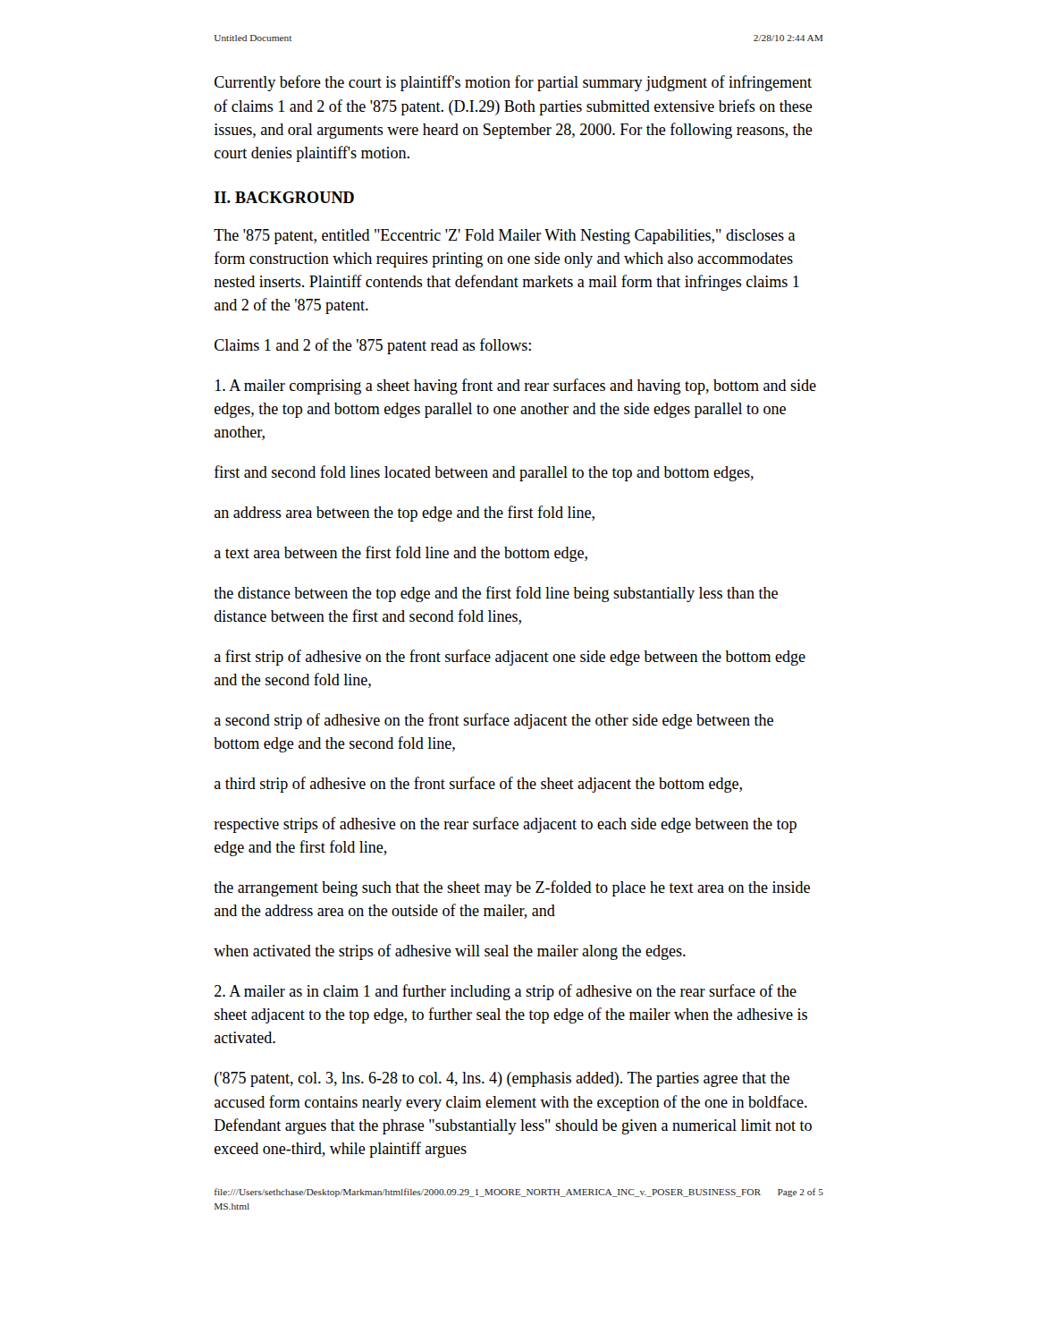Untitled Document
2/28/10 2:44 AM
Currently before the court is plaintiff's motion for partial summary judgment of infringement of claims 1 and 2 of the '875 patent. (D.I.29) Both parties submitted extensive briefs on these issues, and oral arguments were heard on September 28, 2000. For the following reasons, the court denies plaintiff's motion.
II. BACKGROUND
The '875 patent, entitled "Eccentric 'Z' Fold Mailer With Nesting Capabilities," discloses a form construction which requires printing on one side only and which also accommodates nested inserts. Plaintiff contends that defendant markets a mail form that infringes claims 1 and 2 of the '875 patent.
Claims 1 and 2 of the '875 patent read as follows:
1. A mailer comprising a sheet having front and rear surfaces and having top, bottom and side edges, the top and bottom edges parallel to one another and the side edges parallel to one another,
first and second fold lines located between and parallel to the top and bottom edges,
an address area between the top edge and the first fold line,
a text area between the first fold line and the bottom edge,
the distance between the top edge and the first fold line being substantially less than the distance between the first and second fold lines,
a first strip of adhesive on the front surface adjacent one side edge between the bottom edge and the second fold line,
a second strip of adhesive on the front surface adjacent the other side edge between the bottom edge and the second fold line,
a third strip of adhesive on the front surface of the sheet adjacent the bottom edge,
respective strips of adhesive on the rear surface adjacent to each side edge between the top edge and the first fold line,
the arrangement being such that the sheet may be Z-folded to place he text area on the inside and the address area on the outside of the mailer, and
when activated the strips of adhesive will seal the mailer along the edges.
2. A mailer as in claim 1 and further including a strip of adhesive on the rear surface of the sheet adjacent to the top edge, to further seal the top edge of the mailer when the adhesive is activated.
('875 patent, col. 3, lns. 6-28 to col. 4, lns. 4) (emphasis added). The parties agree that the accused form contains nearly every claim element with the exception of the one in boldface. Defendant argues that the phrase "substantially less" should be given a numerical limit not to exceed one-third, while plaintiff argues
file:///Users/sethchase/Desktop/Markman/htmlfiles/2000.09.29_1_MOORE_NORTH_AMERICA_INC_v._POSER_BUSINESS_FORMS.html
Page 2 of 5